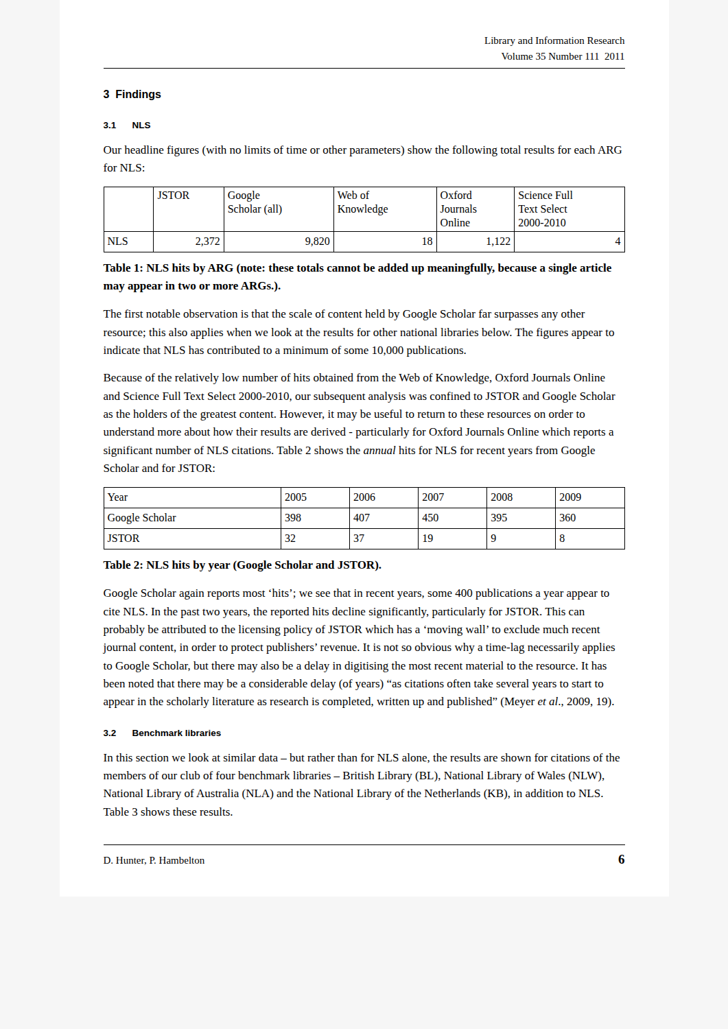Library and Information Research
Volume 35 Number 111 2011
3 Findings
3.1 NLS
Our headline figures (with no limits of time or other parameters) show the following total results for each ARG for NLS:
| | JSTOR | Google Scholar (all) | Web of Knowledge | Oxford Journals Online | Science Full Text Select 2000-2010 |
| --- | --- | --- | --- | --- | --- |
| NLS | 2,372 | 9,820 | 18 | 1,122 | 4 |
Table 1: NLS hits by ARG (note: these totals cannot be added up meaningfully, because a single article may appear in two or more ARGs.).
The first notable observation is that the scale of content held by Google Scholar far surpasses any other resource; this also applies when we look at the results for other national libraries below. The figures appear to indicate that NLS has contributed to a minimum of some 10,000 publications.
Because of the relatively low number of hits obtained from the Web of Knowledge, Oxford Journals Online and Science Full Text Select 2000-2010, our subsequent analysis was confined to JSTOR and Google Scholar as the holders of the greatest content. However, it may be useful to return to these resources on order to understand more about how their results are derived - particularly for Oxford Journals Online which reports a significant number of NLS citations. Table 2 shows the annual hits for NLS for recent years from Google Scholar and for JSTOR:
| Year | 2005 | 2006 | 2007 | 2008 | 2009 |
| Google Scholar | 398 | 407 | 450 | 395 | 360 |
| JSTOR | 32 | 37 | 19 | 9 | 8 |
Table 2: NLS hits by year (Google Scholar and JSTOR).
Google Scholar again reports most ‘hits’; we see that in recent years, some 400 publications a year appear to cite NLS. In the past two years, the reported hits decline significantly, particularly for JSTOR. This can probably be attributed to the licensing policy of JSTOR which has a ‘moving wall’ to exclude much recent journal content, in order to protect publishers’ revenue. It is not so obvious why a time-lag necessarily applies to Google Scholar, but there may also be a delay in digitising the most recent material to the resource. It has been noted that there may be a considerable delay (of years) “as citations often take several years to start to appear in the scholarly literature as research is completed, written up and published” (Meyer et al., 2009, 19).
3.2 Benchmark libraries
In this section we look at similar data – but rather than for NLS alone, the results are shown for citations of the members of our club of four benchmark libraries – British Library (BL), National Library of Wales (NLW), National Library of Australia (NLA) and the National Library of the Netherlands (KB), in addition to NLS. Table 3 shows these results.
D. Hunter, P. Hambelton 6